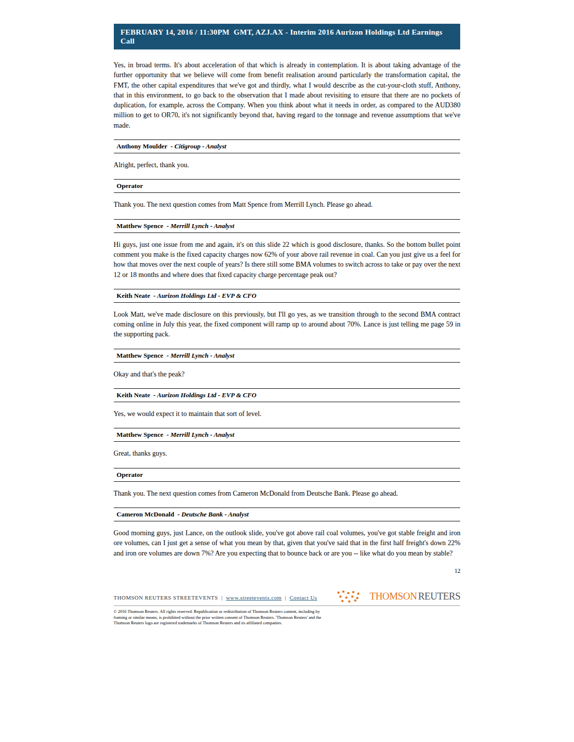FEBRUARY 14, 2016 / 11:30PM GMT, AZJ.AX - Interim 2016 Aurizon Holdings Ltd Earnings Call
Yes, in broad terms. It's about acceleration of that which is already in contemplation. It is about taking advantage of the further opportunity that we believe will come from benefit realisation around particularly the transformation capital, the FMT, the other capital expenditures that we've got and thirdly, what I would describe as the cut-your-cloth stuff, Anthony, that in this environment, to go back to the observation that I made about revisiting to ensure that there are no pockets of duplication, for example, across the Company. When you think about what it needs in order, as compared to the AUD380 million to get to OR70, it's not significantly beyond that, having regard to the tonnage and revenue assumptions that we've made.
Anthony Moulder - Citigroup - Analyst
Alright, perfect, thank you.
Operator
Thank you. The next question comes from Matt Spence from Merrill Lynch. Please go ahead.
Matthew Spence - Merrill Lynch - Analyst
Hi guys, just one issue from me and again, it's on this slide 22 which is good disclosure, thanks. So the bottom bullet point comment you make is the fixed capacity charges now 62% of your above rail revenue in coal. Can you just give us a feel for how that moves over the next couple of years? Is there still some BMA volumes to switch across to take or pay over the next 12 or 18 months and where does that fixed capacity charge percentage peak out?
Keith Neate - Aurizon Holdings Ltd - EVP & CFO
Look Matt, we've made disclosure on this previously, but I'll go yes, as we transition through to the second BMA contract coming online in July this year, the fixed component will ramp up to around about 70%. Lance is just telling me page 59 in the supporting pack.
Matthew Spence - Merrill Lynch - Analyst
Okay and that's the peak?
Keith Neate - Aurizon Holdings Ltd - EVP & CFO
Yes, we would expect it to maintain that sort of level.
Matthew Spence - Merrill Lynch - Analyst
Great, thanks guys.
Operator
Thank you. The next question comes from Cameron McDonald from Deutsche Bank. Please go ahead.
Cameron McDonald - Deutsche Bank - Analyst
Good morning guys, just Lance, on the outlook slide, you've got above rail coal volumes, you've got stable freight and iron ore volumes, can I just get a sense of what you mean by that, given that you've said that in the first half freight's down 22% and iron ore volumes are down 7%? Are you expecting that to bounce back or are you -- like what do you mean by stable?
12
THOMSON REUTERS STREETEVENTS | www.streetevents.com | Contact Us
© 2016 Thomson Reuters. All rights reserved. Republication or redistribution of Thomson Reuters content, including by framing or similar means, is prohibited without the prior written consent of Thomson Reuters. 'Thomson Reuters' and the Thomson Reuters logo are registered trademarks of Thomson Reuters and its affiliated companies.
THOMSON REUTERS